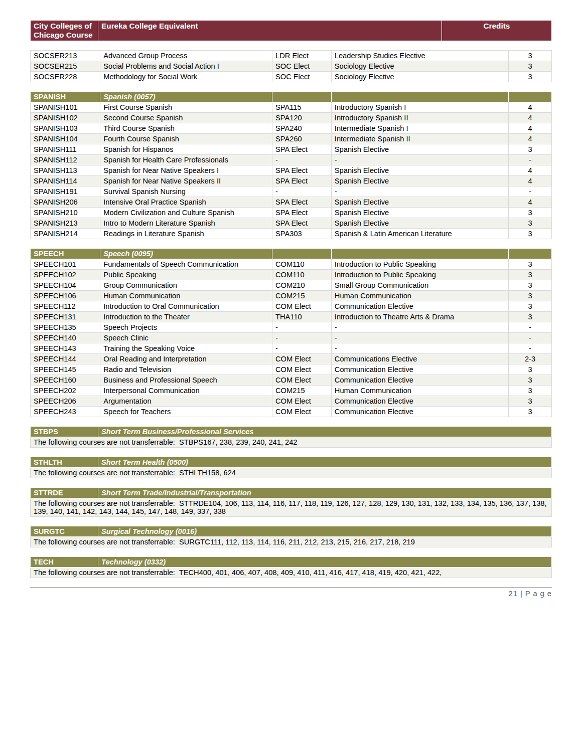| City Colleges of Chicago Course | Eureka College Equivalent | Credits |
| --- | --- | --- |
| SOCSER213 | Advanced Group Process | LDR Elect | Leadership Studies Elective | 3 |
| SOCSER215 | Social Problems and Social Action I | SOC Elect | Sociology Elective | 3 |
| SOCSER228 | Methodology for Social Work | SOC Elect | Sociology Elective | 3 |
| SPANISH | Spanish (0057) | | | |
| SPANISH101 | First Course Spanish | SPA115 | Introductory Spanish I | 4 |
| SPANISH102 | Second Course Spanish | SPA120 | Introductory Spanish II | 4 |
| SPANISH103 | Third Course Spanish | SPA240 | Intermediate Spanish I | 4 |
| SPANISH104 | Fourth Course Spanish | SPA260 | Intermediate Spanish II | 4 |
| SPANISH111 | Spanish for Hispanos | SPA Elect | Spanish Elective | 3 |
| SPANISH112 | Spanish for Health Care Professionals | - | - | - |
| SPANISH113 | Spanish for Near Native Speakers I | SPA Elect | Spanish Elective | 4 |
| SPANISH114 | Spanish for Near Native Speakers II | SPA Elect | Spanish Elective | 4 |
| SPANISH191 | Survival Spanish Nursing | - | - | - |
| SPANISH206 | Intensive Oral Practice Spanish | SPA Elect | Spanish Elective | 4 |
| SPANISH210 | Modern Civilization and Culture Spanish | SPA Elect | Spanish Elective | 3 |
| SPANISH213 | Intro to Modern Literature Spanish | SPA Elect | Spanish Elective | 3 |
| SPANISH214 | Readings in Literature Spanish | SPA303 | Spanish & Latin American Literature | 3 |
| SPEECH | Speech (0095) | | | |
| SPEECH101 | Fundamentals of Speech Communication | COM110 | Introduction to Public Speaking | 3 |
| SPEECH102 | Public Speaking | COM110 | Introduction to Public Speaking | 3 |
| SPEECH104 | Group Communication | COM210 | Small Group Communication | 3 |
| SPEECH106 | Human Communication | COM215 | Human Communication | 3 |
| SPEECH112 | Introduction to Oral Communication | COM Elect | Communication Elective | 3 |
| SPEECH131 | Introduction to the Theater | THA110 | Introduction to Theatre Arts & Drama | 3 |
| SPEECH135 | Speech Projects | - | - | - |
| SPEECH140 | Speech Clinic | - | - | - |
| SPEECH143 | Training the Speaking Voice | - | - | - |
| SPEECH144 | Oral Reading and Interpretation | COM Elect | Communications Elective | 2-3 |
| SPEECH145 | Radio and Television | COM Elect | Communication Elective | 3 |
| SPEECH160 | Business and Professional Speech | COM Elect | Communication Elective | 3 |
| SPEECH202 | Interpersonal Communication | COM215 | Human Communication | 3 |
| SPEECH206 | Argumentation | COM Elect | Communication Elective | 3 |
| SPEECH243 | Speech for Teachers | COM Elect | Communication Elective | 3 |
| STBPS | Short Term Business/Professional Services |
| The following courses are not transferrable: STBPS167, 238, 239, 240, 241, 242 |
| STHLTH | Short Term Health (0500) |
| The following courses are not transferrable: STHLTH158, 624 |
| STTRDE | Short Term Trade/Industrial/Transportation |
| The following courses are not transferrable: STTRDE104, 106, 113, 114, 116, 117, 118, 119, 126, 127, 128, 129, 130, 131, 132, 133, 134, 135, 136, 137, 138, 139, 140, 141, 142, 143, 144, 145, 147, 148, 149, 337, 338 |
| SURGTC | Surgical Technology (0016) |
| The following courses are not transferrable: SURGTC111, 112, 113, 114, 116, 211, 212, 213, 215, 216, 217, 218, 219 |
| TECH | Technology (0332) |
| The following courses are not transferrable: TECH400, 401, 406, 407, 408, 409, 410, 411, 416, 417, 418, 419, 420, 421, 422, |
21 | P a g e